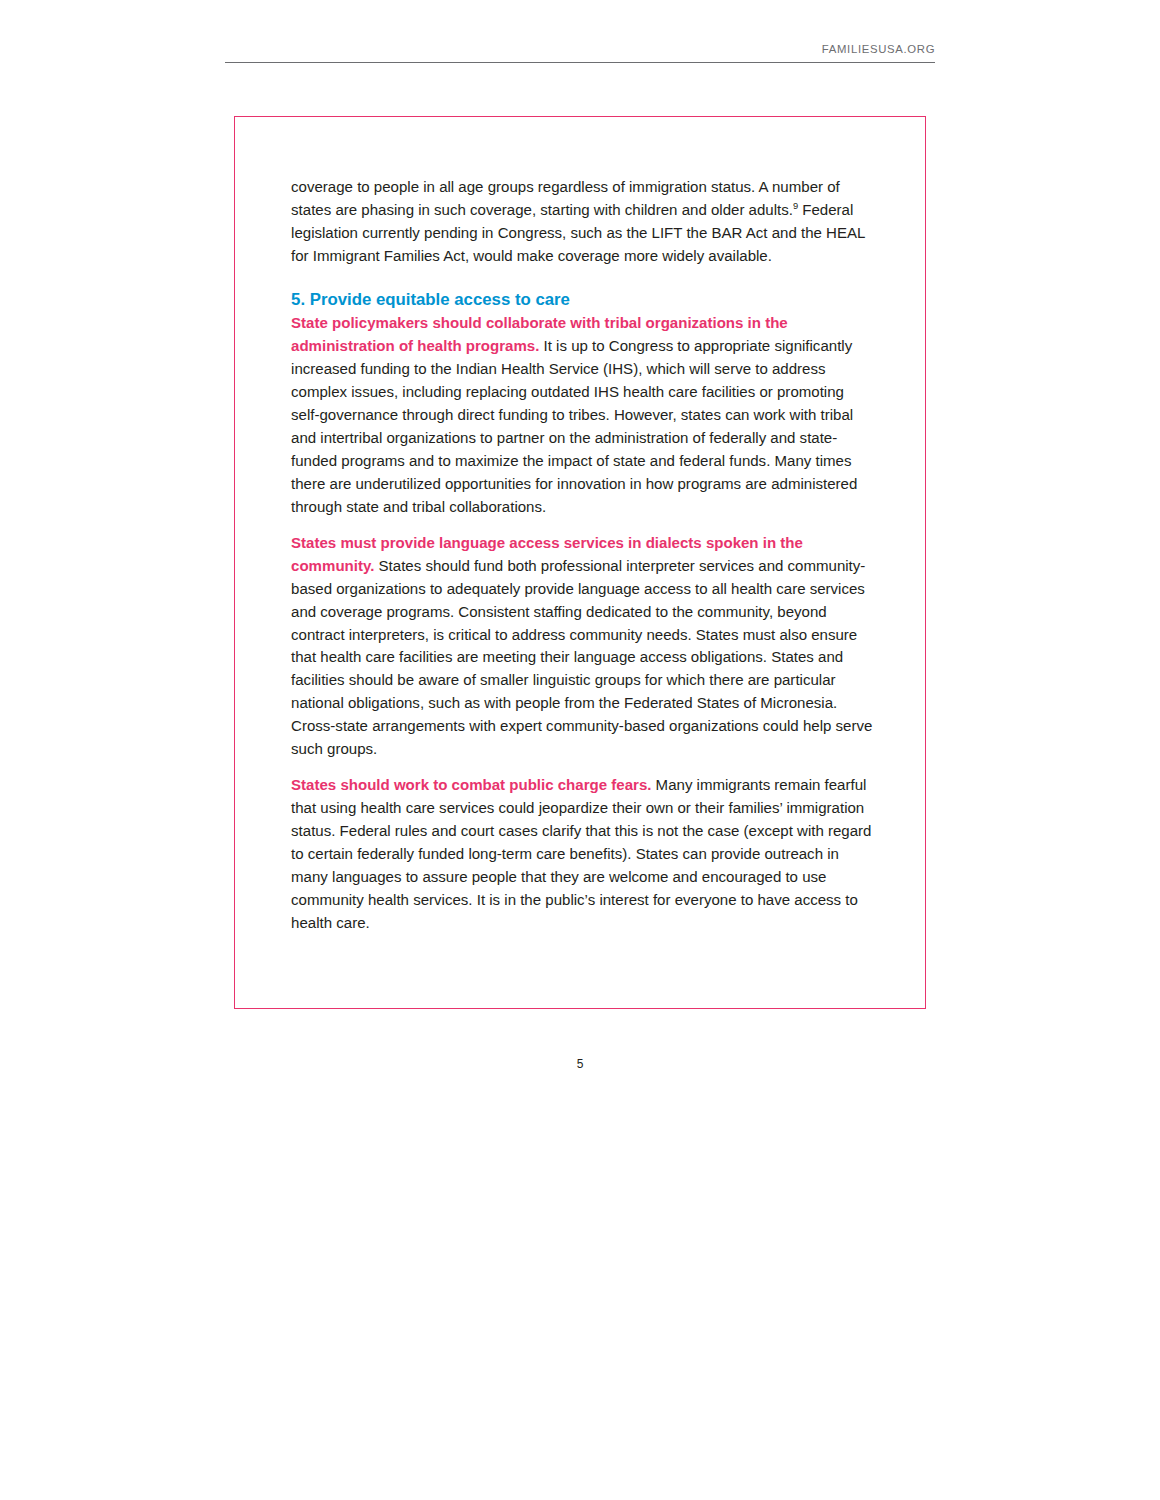FAMILIESUSA.ORG
coverage to people in all age groups regardless of immigration status. A number of states are phasing in such coverage, starting with children and older adults.9 Federal legislation currently pending in Congress, such as the LIFT the BAR Act and the HEAL for Immigrant Families Act, would make coverage more widely available.
5. Provide equitable access to care
State policymakers should collaborate with tribal organizations in the administration of health programs. It is up to Congress to appropriate significantly increased funding to the Indian Health Service (IHS), which will serve to address complex issues, including replacing outdated IHS health care facilities or promoting self-governance through direct funding to tribes. However, states can work with tribal and intertribal organizations to partner on the administration of federally and state-funded programs and to maximize the impact of state and federal funds. Many times there are underutilized opportunities for innovation in how programs are administered through state and tribal collaborations.
States must provide language access services in dialects spoken in the community. States should fund both professional interpreter services and community-based organizations to adequately provide language access to all health care services and coverage programs. Consistent staffing dedicated to the community, beyond contract interpreters, is critical to address community needs. States must also ensure that health care facilities are meeting their language access obligations. States and facilities should be aware of smaller linguistic groups for which there are particular national obligations, such as with people from the Federated States of Micronesia. Cross-state arrangements with expert community-based organizations could help serve such groups.
States should work to combat public charge fears. Many immigrants remain fearful that using health care services could jeopardize their own or their families’ immigration status. Federal rules and court cases clarify that this is not the case (except with regard to certain federally funded long-term care benefits). States can provide outreach in many languages to assure people that they are welcome and encouraged to use community health services. It is in the public’s interest for everyone to have access to health care.
5